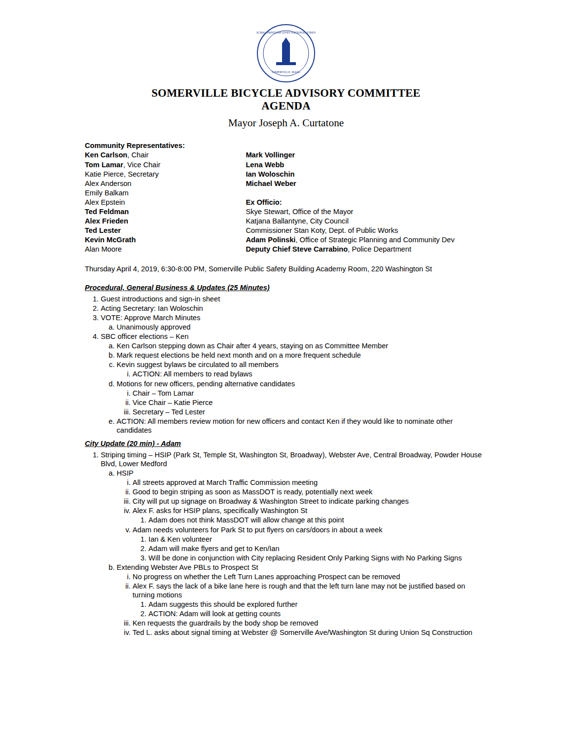SOMERVILLE BICYCLE ADVISORY COMMITTEE
AGENDA
Mayor Joseph A. Curtatone
Community Representatives:
| Ken Carlson , Chair | Mark Vollinger |
| Tom Lamar , Vice Chair | Lena Webb |
| Katie Pierce, Secretary | Ian Woloschin |
| Alex Anderson | Michael Weber |
| Emily Balkam | |
| Alex Epstein | Ex Officio: |
| Ted Feldman | Skye Stewart, Office of the Mayor |
| Alex Frieden | Katjana Ballantyne, City Council |
| Ted Lester | Commissioner Stan Koty, Dept. of Public Works |
| Kevin McGrath | Adam Polinski , Office of Strategic Planning and Community Dev |
| Alan Moore | Deputy Chief Steve Carrabino , Police Department |
Thursday April 4, 2019, 6:30-8:00 PM, Somerville Public Safety Building Academy Room, 220 Washington St
Procedural, General Business & Updates (25 Minutes)
Guest introductions and sign-in sheet
Acting Secretary: Ian Woloschin
VOTE: Approve March Minutes
Unanimously approved
SBC officer elections – Ken
Ken Carlson stepping down as Chair after 4 years, staying on as Committee Member
Mark request elections be held next month and on a more frequent schedule
Kevin suggest bylaws be circulated to all members
ACTION: All members to read bylaws
Motions for new officers, pending alternative candidates
Chair – Tom Lamar
Vice Chair – Katie Pierce
Secretary – Ted Lester
ACTION: All members review motion for new officers and contact Ken if they would like to nominate other candidates
City Update (20 min) - Adam
Striping timing – HSIP (Park St, Temple St, Washington St, Broadway), Webster Ave, Central Broadway, Powder House Blvd, Lower Medford
HSIP
All streets approved at March Traffic Commission meeting
Good to begin striping as soon as MassDOT is ready, potentially next week
City will put up signage on Broadway & Washington Street to indicate parking changes
Alex F. asks for HSIP plans, specifically Washington St
Adam does not think MassDOT will allow change at this point
Adam needs volunteers for Park St to put flyers on cars/doors in about a week
Ian & Ken volunteer
Adam will make flyers and get to Ken/Ian
Will be done in conjunction with City replacing Resident Only Parking Signs with No Parking Signs
Extending Webster Ave PBLs to Prospect St
No progress on whether the Left Turn Lanes approaching Prospect can be removed
Alex F. says the lack of a bike lane here is rough and that the left turn lane may not be justified based on turning motions
Adam suggests this should be explored further
ACTION: Adam will look at getting counts
Ken requests the guardrails by the body shop be removed
Ted L. asks about signal timing at Webster @ Somerville Ave/Washington St during Union Sq Construction